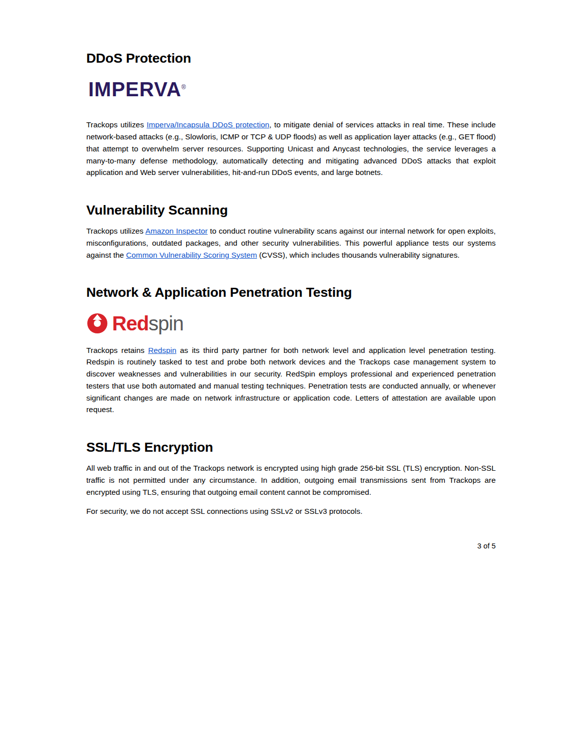DDoS Protection
IMPERVA®
Trackops utilizes Imperva/Incapsula DDoS protection, to mitigate denial of services attacks in real time. These include network-based attacks (e.g., Slowloris, ICMP or TCP & UDP floods) as well as application layer attacks (e.g., GET flood) that attempt to overwhelm server resources. Supporting Unicast and Anycast technologies, the service leverages a many-to-many defense methodology, automatically detecting and mitigating advanced DDoS attacks that exploit application and Web server vulnerabilities, hit-and-run DDoS events, and large botnets.
Vulnerability Scanning
Trackops utilizes Amazon Inspector to conduct routine vulnerability scans against our internal network for open exploits, misconfigurations, outdated packages, and other security vulnerabilities. This powerful appliance tests our systems against the Common Vulnerability Scoring System (CVSS), which includes thousands vulnerability signatures.
Network & Application Penetration Testing
Red spin
Trackops retains Redspin as its third party partner for both network level and application level penetration testing. Redspin is routinely tasked to test and probe both network devices and the Trackops case management system to discover weaknesses and vulnerabilities in our security. RedSpin employs professional and experienced penetration testers that use both automated and manual testing techniques. Penetration tests are conducted annually, or whenever significant changes are made on network infrastructure or application code. Letters of attestation are available upon request.
SSL/TLS Encryption
All web traffic in and out of the Trackops network is encrypted using high grade 256-bit SSL (TLS) encryption. Non-SSL traffic is not permitted under any circumstance. In addition, outgoing email transmissions sent from Trackops are encrypted using TLS, ensuring that outgoing email content cannot be compromised.
For security, we do not accept SSL connections using SSLv2 or SSLv3 protocols.
3 of 5